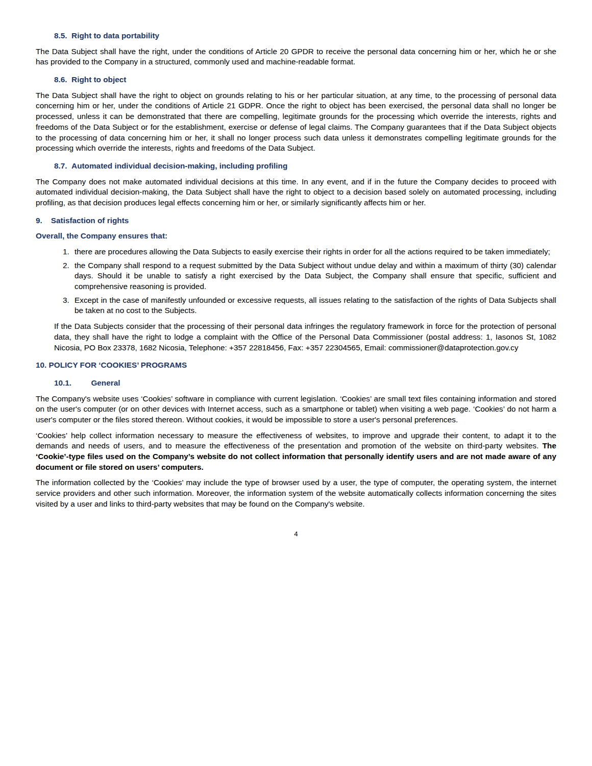8.5. Right to data portability
The Data Subject shall have the right, under the conditions of Article 20 GPDR to receive the personal data concerning him or her, which he or she has provided to the Company in a structured, commonly used and machine-readable format.
8.6. Right to object
The Data Subject shall have the right to object on grounds relating to his or her particular situation, at any time, to the processing of personal data concerning him or her, under the conditions of Article 21 GDPR. Once the right to object has been exercised, the personal data shall no longer be processed, unless it can be demonstrated that there are compelling, legitimate grounds for the processing which override the interests, rights and freedoms of the Data Subject or for the establishment, exercise or defense of legal claims. The Company guarantees that if the Data Subject objects to the processing of data concerning him or her, it shall no longer process such data unless it demonstrates compelling legitimate grounds for the processing which override the interests, rights and freedoms of the Data Subject.
8.7. Automated individual decision-making, including profiling
The Company does not make automated individual decisions at this time. In any event, and if in the future the Company decides to proceed with automated individual decision-making, the Data Subject shall have the right to object to a decision based solely on automated processing, including profiling, as that decision produces legal effects concerning him or her, or similarly significantly affects him or her.
9. Satisfaction of rights
Overall, the Company ensures that:
there are procedures allowing the Data Subjects to easily exercise their rights in order for all the actions required to be taken immediately;
the Company shall respond to a request submitted by the Data Subject without undue delay and within a maximum of thirty (30) calendar days. Should it be unable to satisfy a right exercised by the Data Subject, the Company shall ensure that specific, sufficient and comprehensive reasoning is provided.
Except in the case of manifestly unfounded or excessive requests, all issues relating to the satisfaction of the rights of Data Subjects shall be taken at no cost to the Subjects.
If the Data Subjects consider that the processing of their personal data infringes the regulatory framework in force for the protection of personal data, they shall have the right to lodge a complaint with the Office of the Personal Data Commissioner (postal address: 1, Iasonos St, 1082 Nicosia, PO Box 23378, 1682 Nicosia, Telephone: +357 22818456, Fax: +357 22304565, Email: commissioner@dataprotection.gov.cy
10. POLICY FOR ‘COOKIES’ PROGRAMS
10.1. General
The Company's website uses ‘Cookies’ software in compliance with current legislation. ‘Cookies’ are small text files containing information and stored on the user's computer (or on other devices with Internet access, such as a smartphone or tablet) when visiting a web page. ‘Cookies’ do not harm a user's computer or the files stored thereon. Without cookies, it would be impossible to store a user's personal preferences.
‘Cookies’ help collect information necessary to measure the effectiveness of websites, to improve and upgrade their content, to adapt it to the demands and needs of users, and to measure the effectiveness of the presentation and promotion of the website on third-party websites. The ‘Cookie’-type files used on the Company’s website do not collect information that personally identify users and are not made aware of any document or file stored on users’ computers.
The information collected by the ‘Cookies’ may include the type of browser used by a user, the type of computer, the operating system, the internet service providers and other such information. Moreover, the information system of the website automatically collects information concerning the sites visited by a user and links to third-party websites that may be found on the Company's website.
4